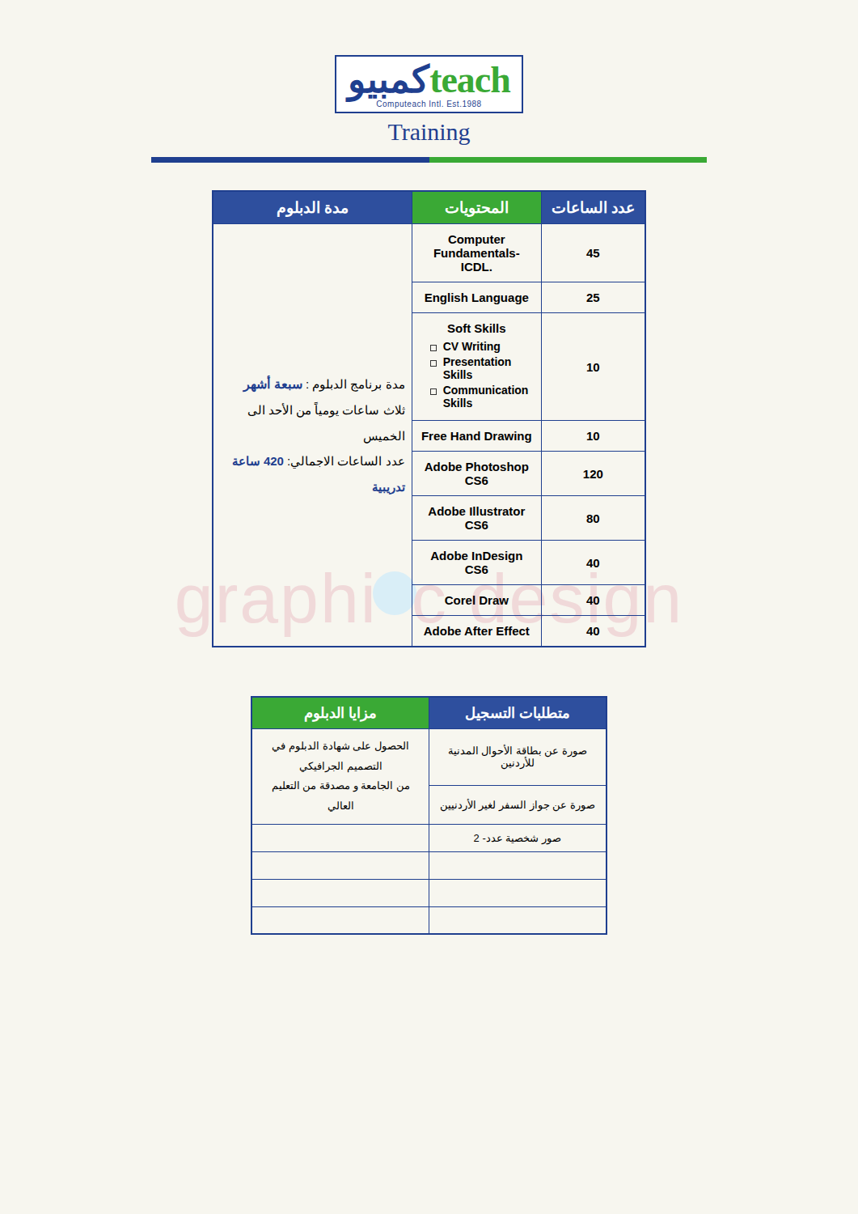teachكمبيو
Computeach Intl. Est.1988
Training
graphi c design
| عدد الساعات | المحتويات | مدة الدبلوم |
| --- | --- | --- |
| 45 | Computer Fundamentals- ICDL. | مدة برنامج الدبلوم : سبعة أشهر ثلاث ساعات يومياً من الأحد الى الخميس عدد الساعات الاجمالي: 420 ساعة تدريبية |
| 25 | English Language |
| 10 | Soft Skills CV Writing Presentation Skills Communication Skills |
| 10 | Free Hand Drawing |
| 120 | Adobe Photoshop CS6 |
| 80 | Adobe Illustrator CS6 |
| 40 | Adobe InDesign CS6 |
| 40 | Corel Draw |
| 40 | Adobe After Effect |
| متطلبات التسجيل | مزايا الدبلوم |
| --- | --- |
| صورة عن بطاقة الأحوال المدنية للأردنين | الحصول على شهادة الدبلوم في التصميم الجرافيكي من الجامعة و مصدقة من التعليم العالي |
| صورة عن جواز السفر لغير الأردنيين |
| صور شخصية عدد- 2 | |